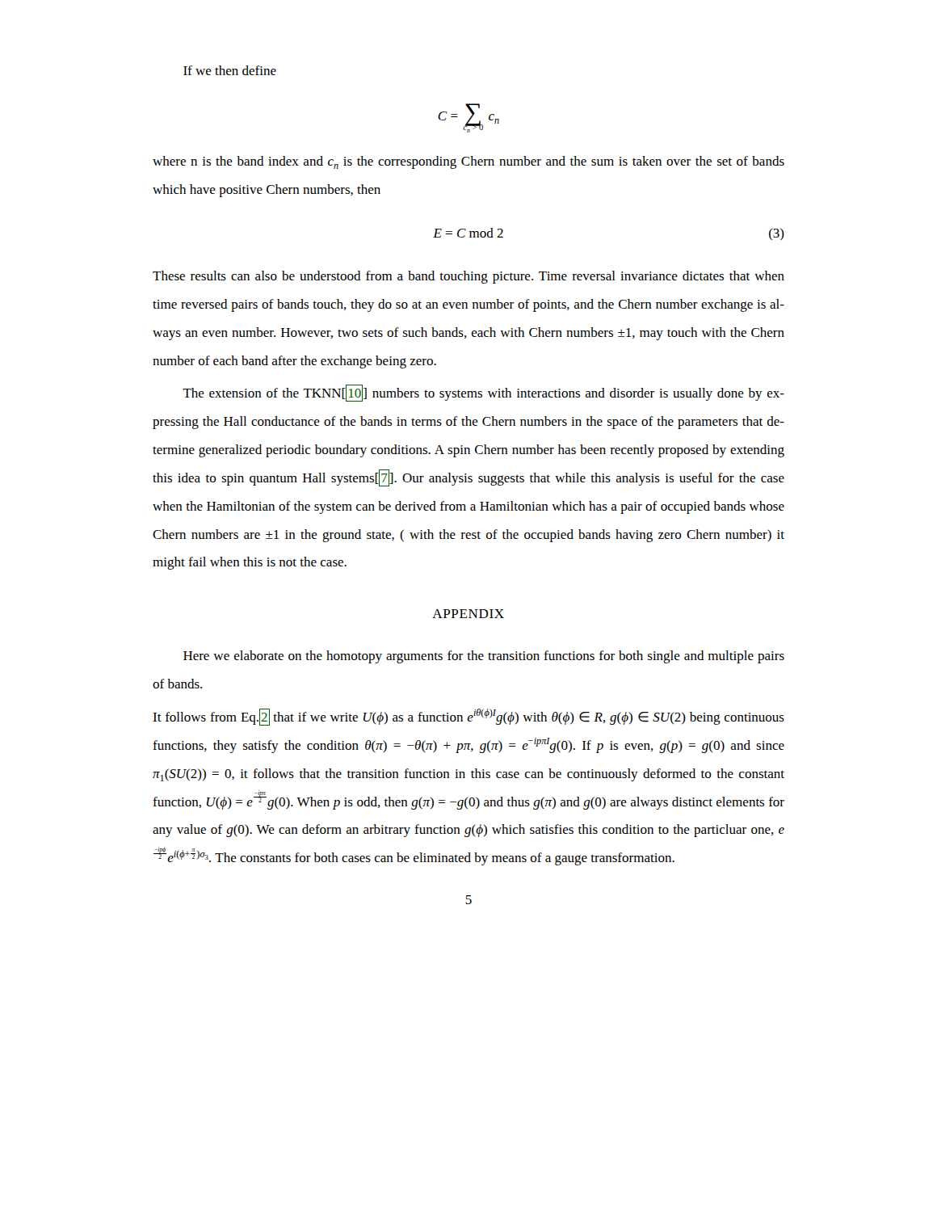If we then define
C = ∑cn > 0 cn
where n is the band index and cn is the corresponding Chern number and the sum is taken over the set of bands which have positive Chern numbers, then
E = C mod 2 (3)
These results can also be understood from a band touching picture. Time reversal invariance dictates that when time reversed pairs of bands touch, they do so at an even number of points, and the Chern number exchange is always an even number. However, two sets of such bands, each with Chern numbers ±1, may touch with the Chern number of each band after the exchange being zero.
The extension of the TKNN[10] numbers to systems with interactions and disorder is usually done by expressing the Hall conductance of the bands in terms of the Chern numbers in the space of the parameters that determine generalized periodic boundary conditions. A spin Chern number has been recently proposed by extending this idea to spin quantum Hall systems[7]. Our analysis suggests that while this analysis is useful for the case when the Hamiltonian of the system can be derived from a Hamiltonian which has a pair of occupied bands whose Chern numbers are ±1 in the ground state, ( with the rest of the occupied bands having zero Chern number) it might fail when this is not the case.
APPENDIX
Here we elaborate on the homotopy arguments for the transition functions for both single and multiple pairs of bands.
It follows from Eq.2 that if we write U(ϕ) as a function eiθ(ϕ)Ig(ϕ) with θ(ϕ) ∈ R, g(ϕ) ∈ SU(2) being continuous functions, they satisfy the condition θ(π) = −θ(π) + pπ, g(π) = e−ipπIg(0). If p is even, g(p) = g(0) and since π1(SU(2)) = 0, it follows that the transition function in this case can be continuously deformed to the constant function, U(ϕ) = e−ipπ 2g(0). When p is odd, then g(π) = −g(0) and thus g(π) and g(0) are always distinct elements for any value of g(0). We can deform an arbitrary function g(ϕ) which satisfies this condition to the particluar one, e−ipϕ 2ei(ϕ+π 2)σ3. The constants for both cases can be eliminated by means of a gauge transformation.
5